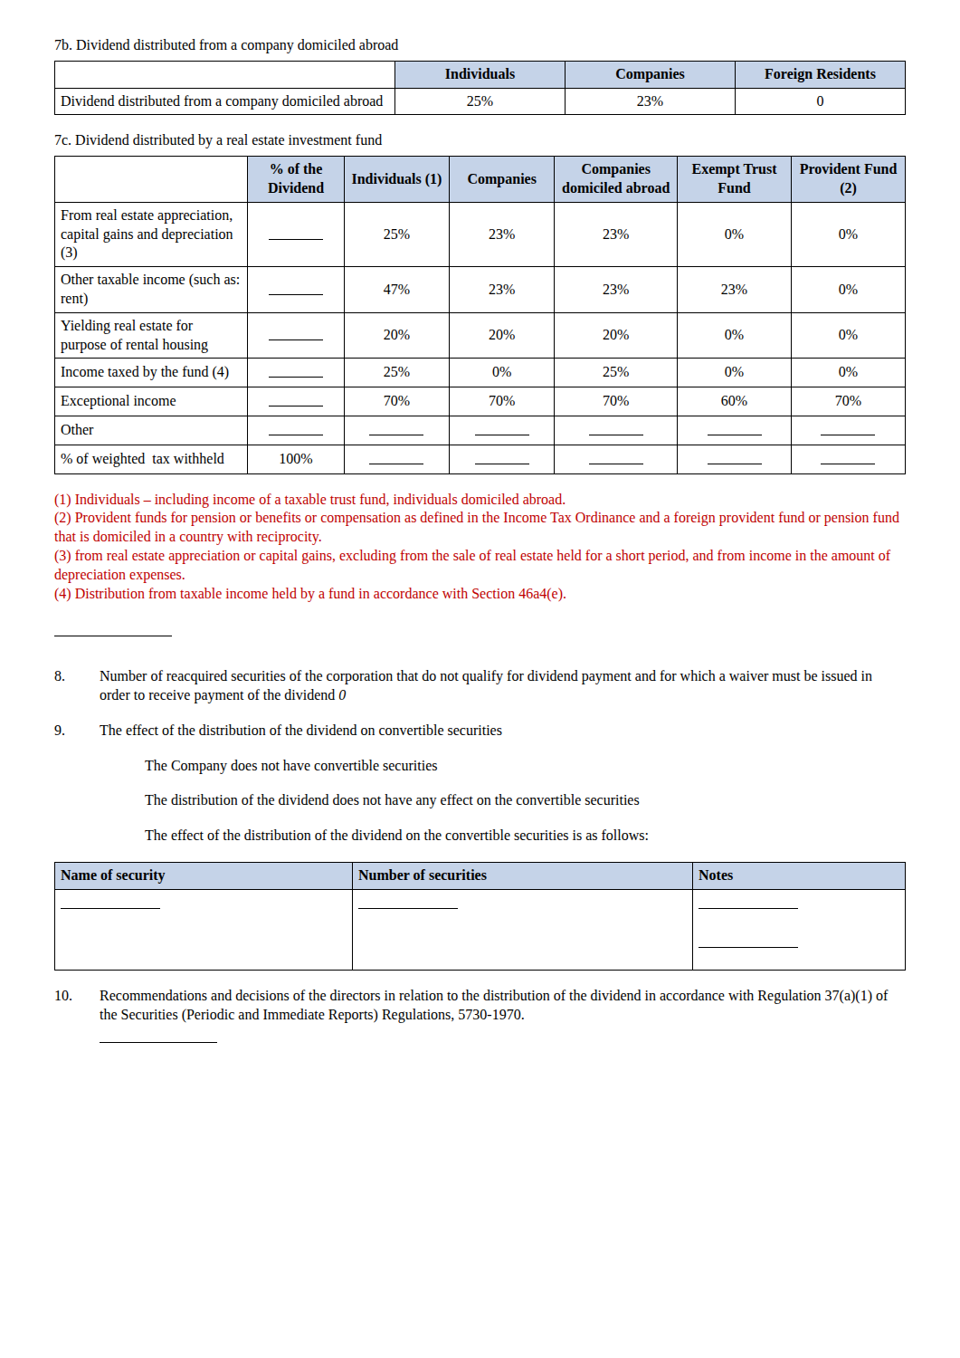7b. Dividend distributed from a company domiciled abroad
| | Individuals | Companies | Foreign Residents |
| --- | --- | --- | --- |
| Dividend distributed from a company domiciled abroad | 25% | 23% | 0 |
7c. Dividend distributed by a real estate investment fund
| | % of the Dividend | Individuals (1) | Companies | Companies domiciled abroad | Exempt Trust Fund | Provident Fund (2) |
| --- | --- | --- | --- | --- | --- | --- |
| From real estate appreciation, capital gains and depreciation (3) | | 25% | 23% | 23% | 0% | 0% |
| Other taxable income (such as: rent) | | 47% | 23% | 23% | 23% | 0% |
| Yielding real estate for purpose of rental housing | | 20% | 20% | 20% | 0% | 0% |
| Income taxed by the fund (4) | | 25% | 0% | 25% | 0% | 0% |
| Exceptional income | | 70% | 70% | 70% | 60% | 70% |
| Other | | | | | | |
| % of weighted tax withheld | 100% | | | | | |
(1) Individuals – including income of a taxable trust fund, individuals domiciled abroad.
(2) Provident funds for pension or benefits or compensation as defined in the Income Tax Ordinance and a foreign provident fund or pension fund that is domiciled in a country with reciprocity.
(3) from real estate appreciation or capital gains, excluding from the sale of real estate held for a short period, and from income in the amount of depreciation expenses.
(4) Distribution from taxable income held by a fund in accordance with Section 46a4(e).
8.
Number of reacquired securities of the corporation that do not qualify for dividend payment and for which a waiver must be issued in order to receive payment of the dividend 0
9.
The effect of the distribution of the dividend on convertible securities
The Company does not have convertible securities
The distribution of the dividend does not have any effect on the convertible securities
The effect of the distribution of the dividend on the convertible securities is as follows:
| Name of security | Number of securities | Notes |
| --- | --- | --- |
10.
Recommendations and decisions of the directors in relation to the distribution of the dividend in accordance with Regulation 37(a)(1) of the Securities (Periodic and Immediate Reports) Regulations, 5730-1970.